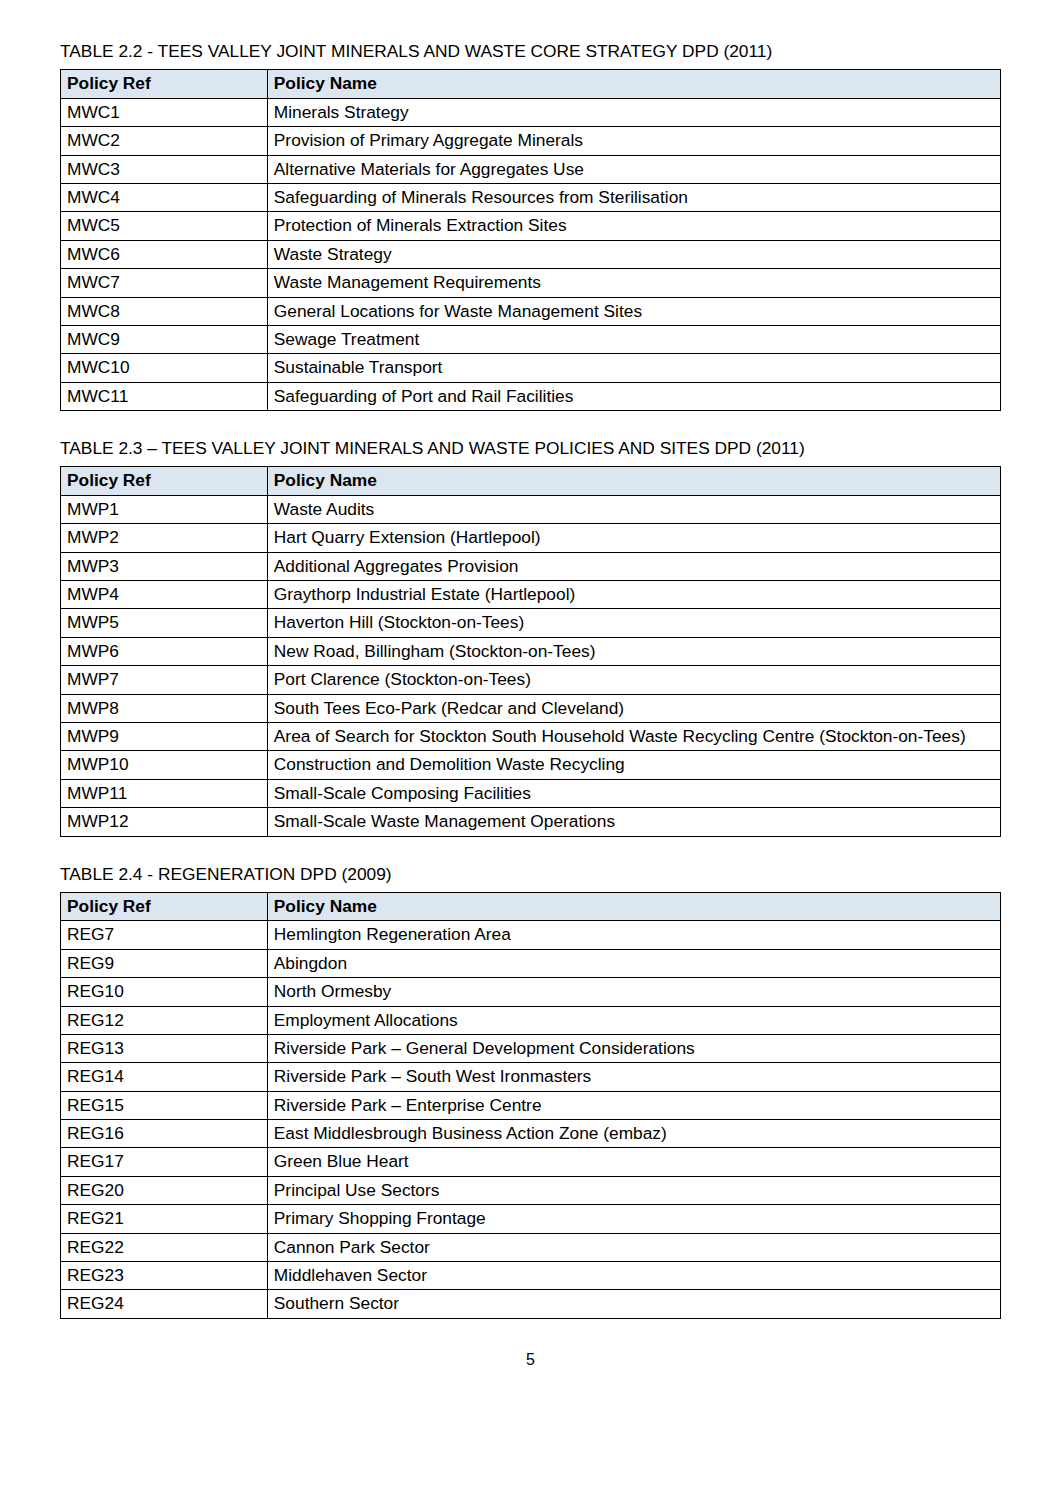TABLE 2.2 - TEES VALLEY JOINT MINERALS AND WASTE CORE STRATEGY DPD (2011)
| Policy Ref | Policy Name |
| --- | --- |
| MWC1 | Minerals Strategy |
| MWC2 | Provision of Primary Aggregate Minerals |
| MWC3 | Alternative Materials for Aggregates Use |
| MWC4 | Safeguarding of Minerals Resources from Sterilisation |
| MWC5 | Protection of Minerals Extraction Sites |
| MWC6 | Waste Strategy |
| MWC7 | Waste Management Requirements |
| MWC8 | General Locations for Waste Management Sites |
| MWC9 | Sewage Treatment |
| MWC10 | Sustainable Transport |
| MWC11 | Safeguarding of Port and Rail Facilities |
TABLE 2.3 – TEES VALLEY JOINT MINERALS AND WASTE POLICIES AND SITES DPD (2011)
| Policy Ref | Policy Name |
| --- | --- |
| MWP1 | Waste Audits |
| MWP2 | Hart Quarry Extension (Hartlepool) |
| MWP3 | Additional Aggregates Provision |
| MWP4 | Graythorp Industrial Estate (Hartlepool) |
| MWP5 | Haverton Hill (Stockton-on-Tees) |
| MWP6 | New Road, Billingham (Stockton-on-Tees) |
| MWP7 | Port Clarence (Stockton-on-Tees) |
| MWP8 | South Tees Eco-Park (Redcar and Cleveland) |
| MWP9 | Area of Search for Stockton South Household Waste Recycling Centre (Stockton-on-Tees) |
| MWP10 | Construction and Demolition Waste Recycling |
| MWP11 | Small-Scale Composing Facilities |
| MWP12 | Small-Scale Waste Management Operations |
TABLE 2.4 - REGENERATION DPD (2009)
| Policy Ref | Policy Name |
| --- | --- |
| REG7 | Hemlington Regeneration Area |
| REG9 | Abingdon |
| REG10 | North Ormesby |
| REG12 | Employment Allocations |
| REG13 | Riverside Park – General Development Considerations |
| REG14 | Riverside Park – South West Ironmasters |
| REG15 | Riverside Park – Enterprise Centre |
| REG16 | East Middlesbrough Business Action Zone (embaz) |
| REG17 | Green Blue Heart |
| REG20 | Principal Use Sectors |
| REG21 | Primary Shopping Frontage |
| REG22 | Cannon Park Sector |
| REG23 | Middlehaven Sector |
| REG24 | Southern Sector |
5